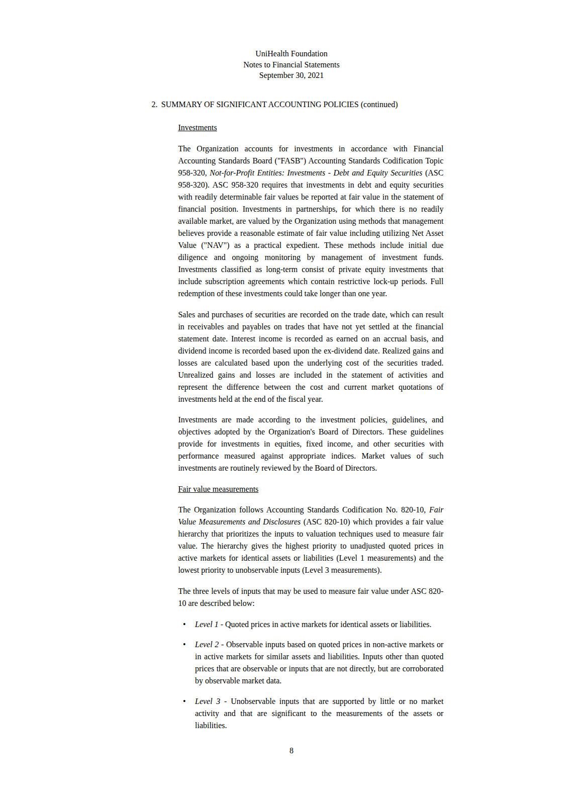UniHealth Foundation
Notes to Financial Statements
September 30, 2021
2.
SUMMARY OF SIGNIFICANT ACCOUNTING POLICIES (continued)
Investments
The Organization accounts for investments in accordance with Financial Accounting Standards Board ("FASB") Accounting Standards Codification Topic 958-320, Not-for-Profit Entities: Investments - Debt and Equity Securities (ASC 958-320). ASC 958-320 requires that investments in debt and equity securities with readily determinable fair values be reported at fair value in the statement of financial position. Investments in partnerships, for which there is no readily available market, are valued by the Organization using methods that management believes provide a reasonable estimate of fair value including utilizing Net Asset Value ("NAV") as a practical expedient. These methods include initial due diligence and ongoing monitoring by management of investment funds. Investments classified as long-term consist of private equity investments that include subscription agreements which contain restrictive lock-up periods. Full redemption of these investments could take longer than one year.
Sales and purchases of securities are recorded on the trade date, which can result in receivables and payables on trades that have not yet settled at the financial statement date. Interest income is recorded as earned on an accrual basis, and dividend income is recorded based upon the ex-dividend date. Realized gains and losses are calculated based upon the underlying cost of the securities traded. Unrealized gains and losses are included in the statement of activities and represent the difference between the cost and current market quotations of investments held at the end of the fiscal year.
Investments are made according to the investment policies, guidelines, and objectives adopted by the Organization's Board of Directors. These guidelines provide for investments in equities, fixed income, and other securities with performance measured against appropriate indices. Market values of such investments are routinely reviewed by the Board of Directors.
Fair value measurements
The Organization follows Accounting Standards Codification No. 820-10, Fair Value Measurements and Disclosures (ASC 820-10) which provides a fair value hierarchy that prioritizes the inputs to valuation techniques used to measure fair value. The hierarchy gives the highest priority to unadjusted quoted prices in active markets for identical assets or liabilities (Level 1 measurements) and the lowest priority to unobservable inputs (Level 3 measurements).
The three levels of inputs that may be used to measure fair value under ASC 820-10 are described below:
Level 1 - Quoted prices in active markets for identical assets or liabilities.
Level 2 - Observable inputs based on quoted prices in non-active markets or in active markets for similar assets and liabilities. Inputs other than quoted prices that are observable or inputs that are not directly, but are corroborated by observable market data.
Level 3 - Unobservable inputs that are supported by little or no market activity and that are significant to the measurements of the assets or liabilities.
8